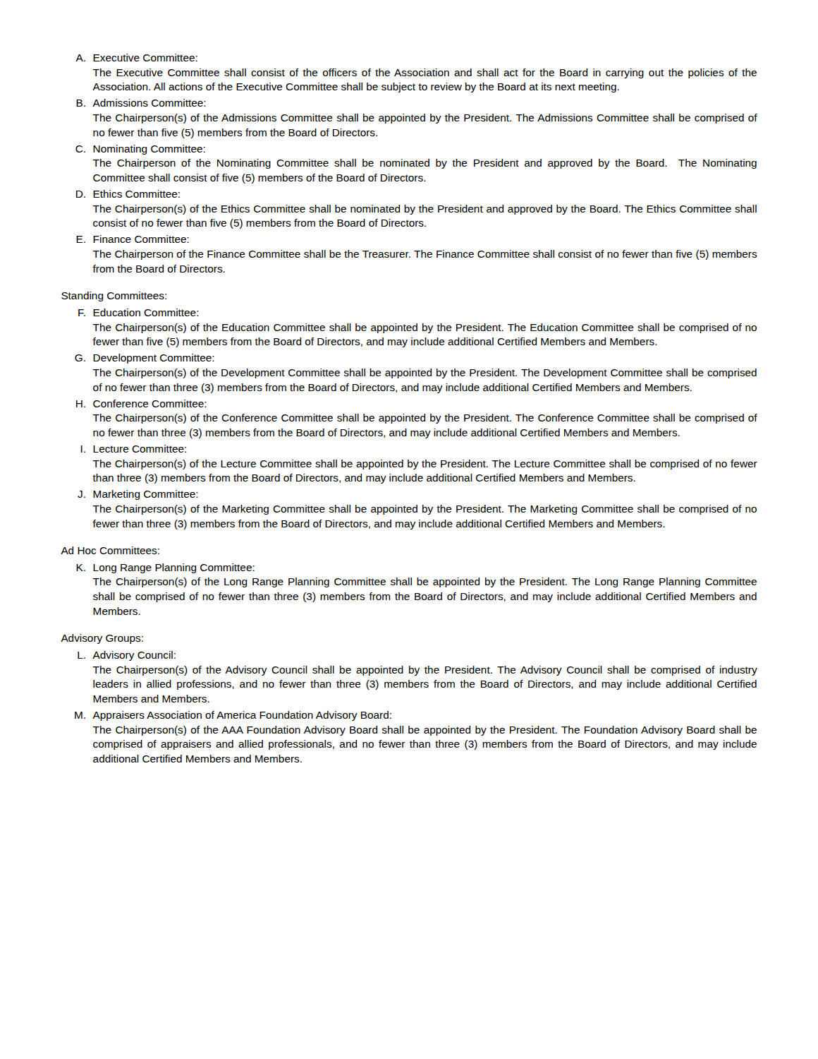Executive Committee: The Executive Committee shall consist of the officers of the Association and shall act for the Board in carrying out the policies of the Association. All actions of the Executive Committee shall be subject to review by the Board at its next meeting.
Admissions Committee: The Chairperson(s) of the Admissions Committee shall be appointed by the President. The Admissions Committee shall be comprised of no fewer than five (5) members from the Board of Directors.
Nominating Committee: The Chairperson of the Nominating Committee shall be nominated by the President and approved by the Board. The Nominating Committee shall consist of five (5) members of the Board of Directors.
Ethics Committee: The Chairperson(s) of the Ethics Committee shall be nominated by the President and approved by the Board. The Ethics Committee shall consist of no fewer than five (5) members from the Board of Directors.
Finance Committee: The Chairperson of the Finance Committee shall be the Treasurer. The Finance Committee shall consist of no fewer than five (5) members from the Board of Directors.
Standing Committees:
Education Committee: The Chairperson(s) of the Education Committee shall be appointed by the President. The Education Committee shall be comprised of no fewer than five (5) members from the Board of Directors, and may include additional Certified Members and Members.
Development Committee: The Chairperson(s) of the Development Committee shall be appointed by the President. The Development Committee shall be comprised of no fewer than three (3) members from the Board of Directors, and may include additional Certified Members and Members.
Conference Committee: The Chairperson(s) of the Conference Committee shall be appointed by the President. The Conference Committee shall be comprised of no fewer than three (3) members from the Board of Directors, and may include additional Certified Members and Members.
Lecture Committee: The Chairperson(s) of the Lecture Committee shall be appointed by the President. The Lecture Committee shall be comprised of no fewer than three (3) members from the Board of Directors, and may include additional Certified Members and Members.
Marketing Committee: The Chairperson(s) of the Marketing Committee shall be appointed by the President. The Marketing Committee shall be comprised of no fewer than three (3) members from the Board of Directors, and may include additional Certified Members and Members.
Ad Hoc Committees:
Long Range Planning Committee: The Chairperson(s) of the Long Range Planning Committee shall be appointed by the President. The Long Range Planning Committee shall be comprised of no fewer than three (3) members from the Board of Directors, and may include additional Certified Members and Members.
Advisory Groups:
Advisory Council: The Chairperson(s) of the Advisory Council shall be appointed by the President. The Advisory Council shall be comprised of industry leaders in allied professions, and no fewer than three (3) members from the Board of Directors, and may include additional Certified Members and Members.
Appraisers Association of America Foundation Advisory Board: The Chairperson(s) of the AAA Foundation Advisory Board shall be appointed by the President. The Foundation Advisory Board shall be comprised of appraisers and allied professionals, and no fewer than three (3) members from the Board of Directors, and may include additional Certified Members and Members.